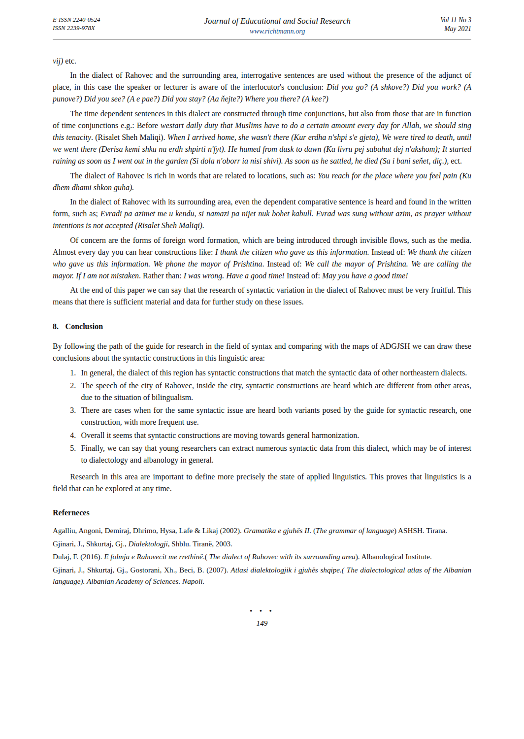| E-ISSN 2240-0524 ISSN 2239-978X | Journal of Educational and Social Research www.richtmann.org | Vol 11 No 3 May 2021 |
vij) etc.
In the dialect of Rahovec and the surrounding area, interrogative sentences are used without the presence of the adjunct of place, in this case the speaker or lecturer is aware of the interlocutor's conclusion: Did you go? (A shkove?) Did you work? (A punove?) Did you see? (A e pae?) Did you stay? (Aa ňejte?) Where you there? (A kee?)
The time dependent sentences in this dialect are constructed through time conjunctions, but also from those that are in function of time conjunctions e.g.: Before westart daily duty that Muslims have to do a certain amount every day for Allah, we should sing this tenacity. (Risalet Sheh Maliqi). When I arrived home, she wasn't there (Kur erdha n'shpi s'e gjeta), We were tired to death, until we went there (Derisa kemi shku na erdh shpirti n'fyt). He humed from dusk to dawn (Ka livru pej sabahut dej n'akshom); It started raining as soon as I went out in the garden (Si dola n'oborr ia nisi shivi). As soon as he sattled, he died (Sa i bani seňet, diç.), ect.
The dialect of Rahovec is rich in words that are related to locations, such as: You reach for the place where you feel pain (Ku dhem dhami shkon guha).
In the dialect of Rahovec with its surrounding area, even the dependent comparative sentence is heard and found in the written form, such as; Evradi pa azimet me u kendu, si namazi pa nijet nuk bohet kabull. Evrad was sung without azim, as prayer without intentions is not accepted (Risalet Sheh Maliqi).
Of concern are the forms of foreign word formation, which are being introduced through invisible flows, such as the media. Almost every day you can hear constructions like: I thank the citizen who gave us this information. Instead of: We thank the citizen who gave us this information. We phone the mayor of Prishtina. Instead of: We call the mayor of Prishtina. We are calling the mayor. If I am not mistaken. Rather than: I was wrong. Have a good time! Instead of: May you have a good time!
At the end of this paper we can say that the research of syntactic variation in the dialect of Rahovec must be very fruitful. This means that there is sufficient material and data for further study on these issues.
8. Conclusion
By following the path of the guide for research in the field of syntax and comparing with the maps of ADGJSH we can draw these conclusions about the syntactic constructions in this linguistic area:
In general, the dialect of this region has syntactic constructions that match the syntactic data of other northeastern dialects.
The speech of the city of Rahovec, inside the city, syntactic constructions are heard which are different from other areas, due to the situation of bilingualism.
There are cases when for the same syntactic issue are heard both variants posed by the guide for syntactic research, one construction, with more frequent use.
Overall it seems that syntactic constructions are moving towards general harmonization.
Finally, we can say that young researchers can extract numerous syntactic data from this dialect, which may be of interest to dialectology and albanology in general.
Research in this area are important to define more precisely the state of applied linguistics. This proves that linguistics is a field that can be explored at any time.
Referneces
Agalliu, Angoni, Demiraj, Dhrimo, Hysa, Lafe & Likaj (2002). Gramatika e gjuhës II. (The grammar of language) ASHSH. Tirana.
Gjinari, J., Shkurtaj, Gj., Dialektologji, Shblu. Tiranë, 2003.
Dulaj, F. (2016). E folmja e Rahovecit me rrethinë.( The dialect of Rahovec with its surrounding area). Albanological Institute.
Gjinari, J., Shkurtaj, Gj., Gostorani, Xh., Beci, B. (2007). Atlasi dialektologjik i gjuhës shqipe.( The dialectological atlas of the Albanian language). Albanian Academy of Sciences. Napoli.
• • • 149